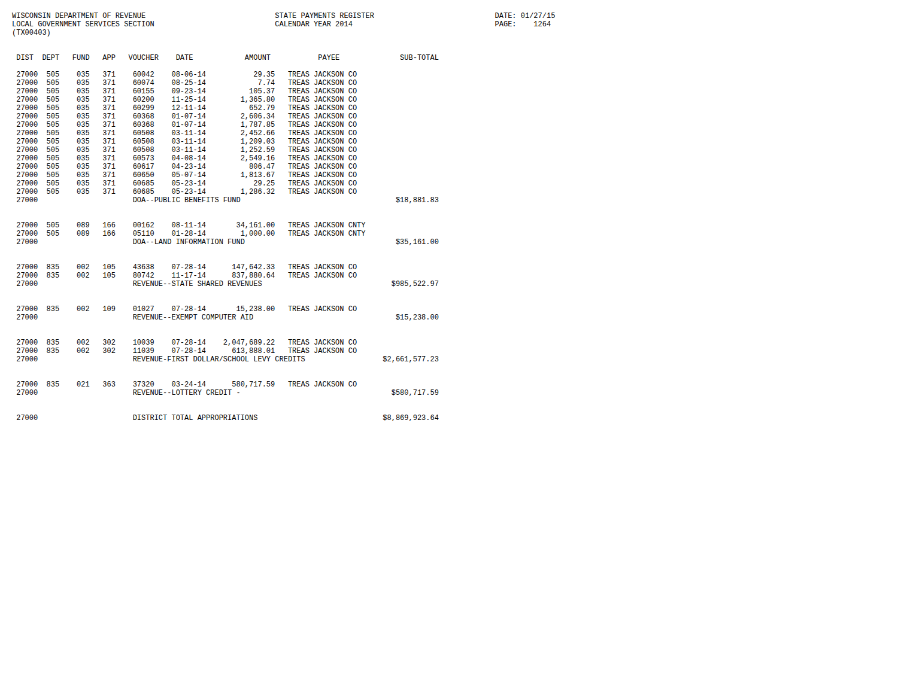WISCONSIN DEPARTMENT OF REVENUE STATE PAYMENTS REGISTER DATE: 01/27/15 LOCAL GOVERNMENT SERVICES SECTION CALENDAR YEAR 2014 PAGE: 1264 (TX00403) DIST DEPT FUND APP VOUCHER DATE AMOUNT PAYEE SUB-TOTAL 27000 505 035 371 60042 08-06-14 29.35 TREAS JACKSON CO 27000 505 035 371 60074 08-25-14 7.74 TREAS JACKSON CO 27000 505 035 371 60155 09-23-14 105.37 TREAS JACKSON CO 27000 505 035 371 60200 11-25-14 1,365.80 TREAS JACKSON CO 27000 505 035 371 60299 12-11-14 652.79 TREAS JACKSON CO 27000 505 035 371 60368 01-07-14 2,606.34 TREAS JACKSON CO 27000 505 035 371 60368 01-07-14 1,787.85 TREAS JACKSON CO 27000 505 035 371 60508 03-11-14 2,452.66 TREAS JACKSON CO 27000 505 035 371 60508 03-11-14 1,209.03 TREAS JACKSON CO 27000 505 035 371 60508 03-11-14 1,252.59 TREAS JACKSON CO 27000 505 035 371 60573 04-08-14 2,549.16 TREAS JACKSON CO 27000 505 035 371 60617 04-23-14 806.47 TREAS JACKSON CO 27000 505 035 371 60650 05-07-14 1,813.67 TREAS JACKSON CO 27000 505 035 371 60685 05-23-14 29.25 TREAS JACKSON CO 27000 505 035 371 60685 05-23-14 1,286.32 TREAS JACKSON CO 27000 DOA--PUBLIC BENEFITS FUND $18,881.83 27000 505 089 166 00162 08-11-14 34,161.00 TREAS JACKSON CNTY 27000 505 089 166 05110 01-28-14 1,000.00 TREAS JACKSON CNTY 27000 DOA--LAND INFORMATION FUND $35,161.00 27000 835 002 105 43638 07-28-14 147,642.33 TREAS JACKSON CO 27000 835 002 105 80742 11-17-14 837,880.64 TREAS JACKSON CO 27000 REVENUE--STATE SHARED REVENUES $985,522.97 27000 835 002 109 01027 07-28-14 15,238.00 TREAS JACKSON CO 27000 REVENUE--EXEMPT COMPUTER AID $15,238.00 27000 835 002 302 10039 07-28-14 2,047,689.22 TREAS JACKSON CO 27000 835 002 302 11039 07-28-14 613,888.01 TREAS JACKSON CO 27000 REVENUE-FIRST DOLLAR/SCHOOL LEVY CREDITS $2,661,577.23 27000 835 021 363 37320 03-24-14 580,717.59 TREAS JACKSON CO 27000 REVENUE--LOTTERY CREDIT - $580,717.59 27000 DISTRICT TOTAL APPROPRIATIONS $8,869,923.64